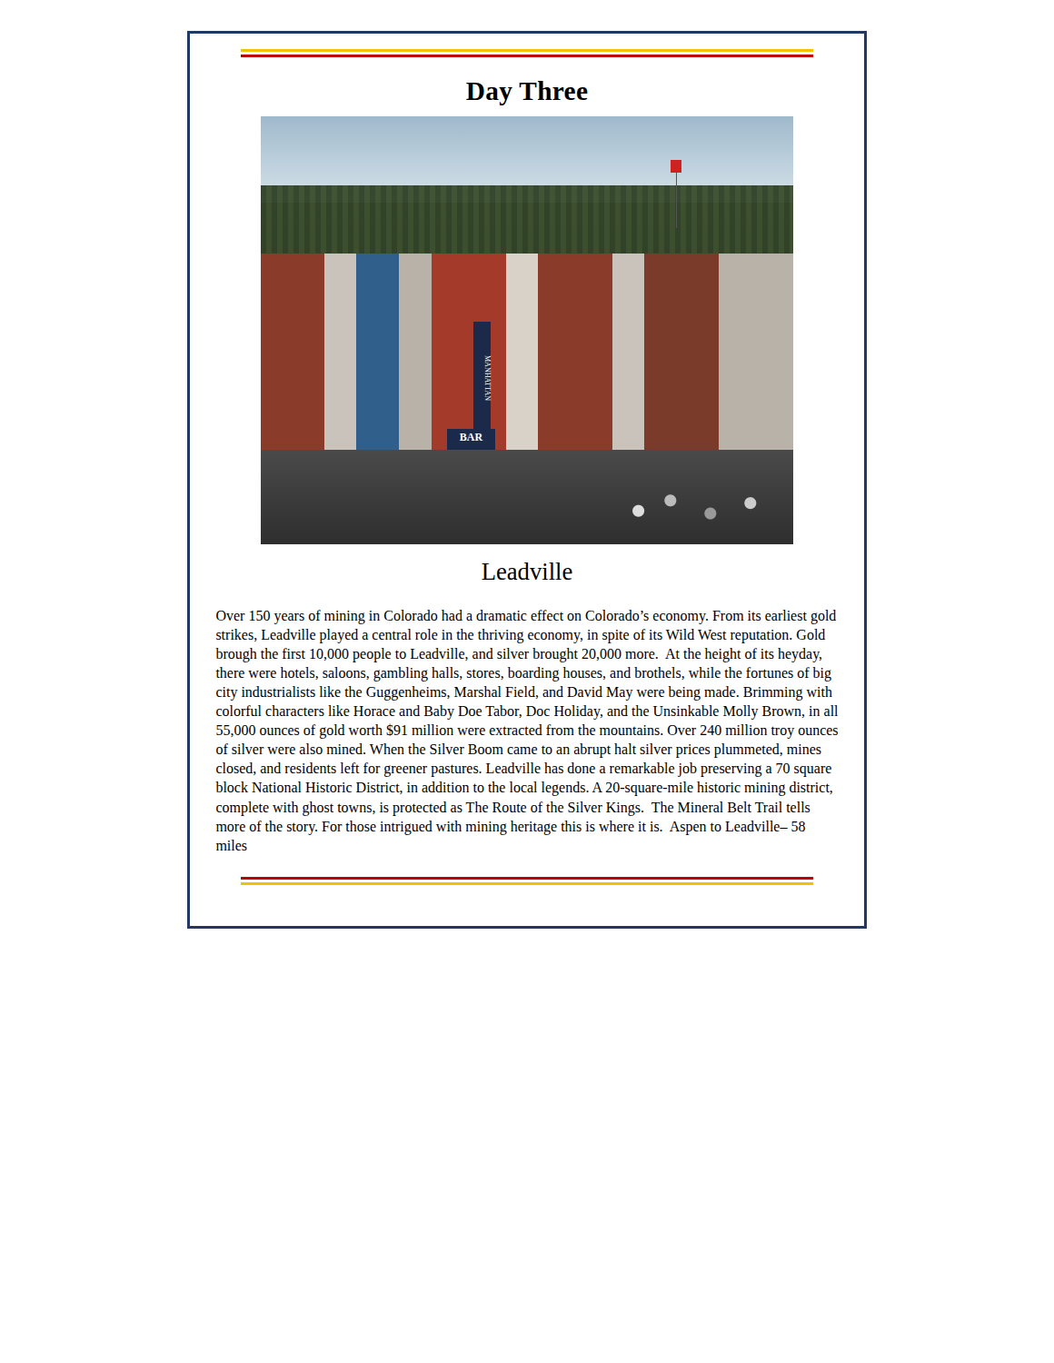Day Three
MANHATTAN
BAR
Leadville
Over 150 years of mining in Colorado had a dramatic effect on Colorado’s economy. From its earliest gold strikes, Leadville played a central role in the thriving economy, in spite of its Wild West reputation. Gold brough the first 10,000 people to Leadville, and silver brought 20,000 more. At the height of its heyday, there were hotels, saloons, gambling halls, stores, boarding houses, and brothels, while the fortunes of big city industrialists like the Guggenheims, Marshal Field, and David May were being made. Brimming with colorful characters like Horace and Baby Doe Tabor, Doc Holiday, and the Unsinkable Molly Brown, in all 55,000 ounces of gold worth $91 million were extracted from the mountains. Over 240 million troy ounces of silver were also mined. When the Silver Boom came to an abrupt halt silver prices plummeted, mines closed, and residents left for greener pastures. Leadville has done a remarkable job preserving a 70 square block National Historic District, in addition to the local legends. A 20-square-mile historic mining district, complete with ghost towns, is protected as The Route of the Silver Kings. The Mineral Belt Trail tells more of the story. For those intrigued with mining heritage this is where it is. Aspen to Leadville– 58 miles